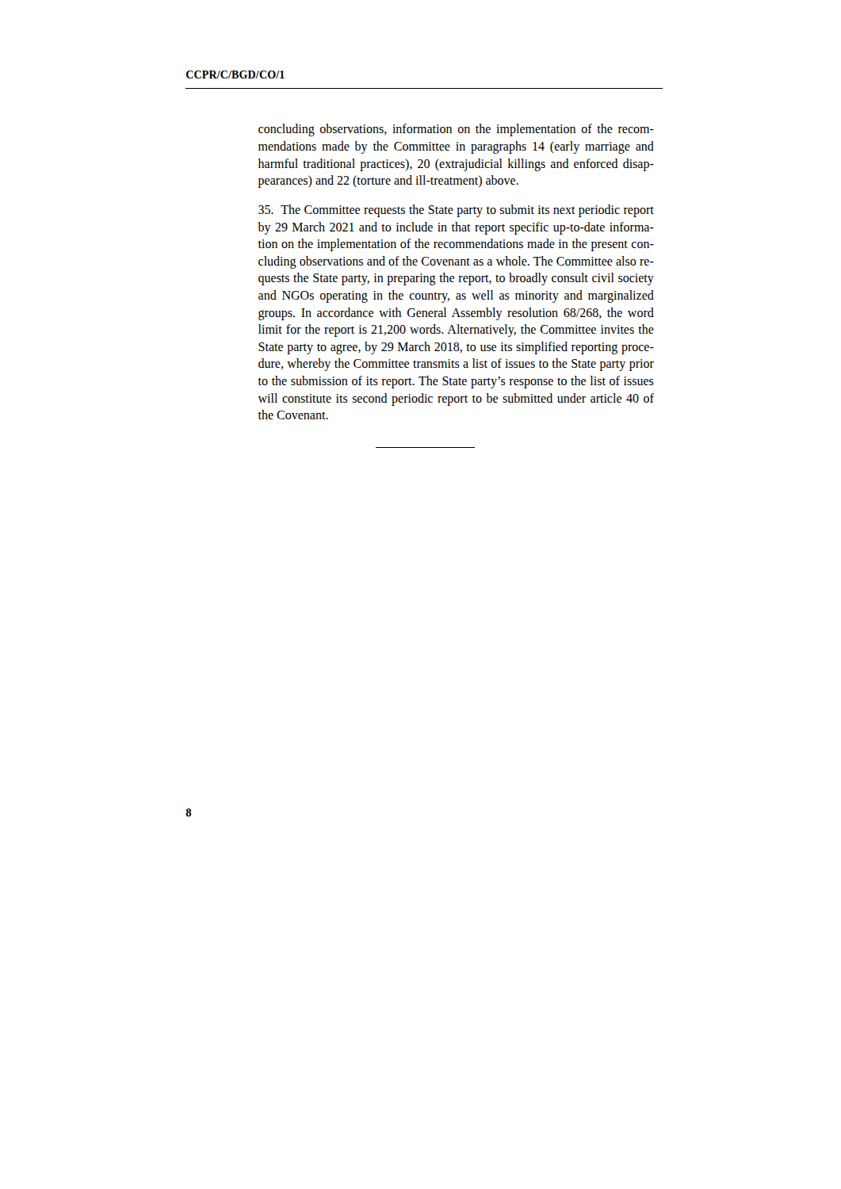CCPR/C/BGD/CO/1
concluding observations, information on the implementation of the recommendations made by the Committee in paragraphs 14 (early marriage and harmful traditional practices), 20 (extrajudicial killings and enforced disappearances) and 22 (torture and ill-treatment) above.
35. The Committee requests the State party to submit its next periodic report by 29 March 2021 and to include in that report specific up-to-date information on the implementation of the recommendations made in the present concluding observations and of the Covenant as a whole. The Committee also requests the State party, in preparing the report, to broadly consult civil society and NGOs operating in the country, as well as minority and marginalized groups. In accordance with General Assembly resolution 68/268, the word limit for the report is 21,200 words. Alternatively, the Committee invites the State party to agree, by 29 March 2018, to use its simplified reporting procedure, whereby the Committee transmits a list of issues to the State party prior to the submission of its report. The State party’s response to the list of issues will constitute its second periodic report to be submitted under article 40 of the Covenant.
8